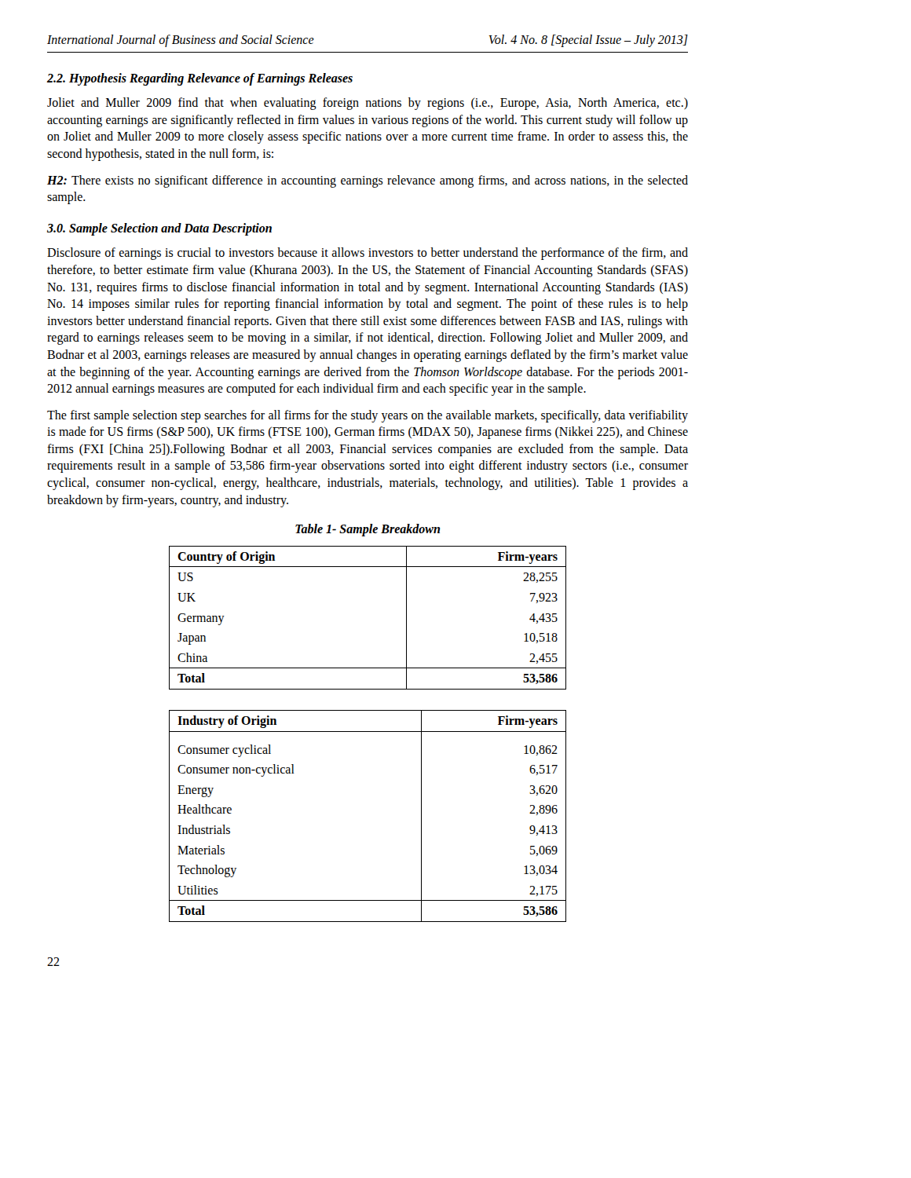International Journal of Business and Social Science Vol. 4 No. 8 [Special Issue – July 2013]
2.2. Hypothesis Regarding Relevance of Earnings Releases
Joliet and Muller 2009 find that when evaluating foreign nations by regions (i.e., Europe, Asia, North America, etc.) accounting earnings are significantly reflected in firm values in various regions of the world. This current study will follow up on Joliet and Muller 2009 to more closely assess specific nations over a more current time frame. In order to assess this, the second hypothesis, stated in the null form, is:
H2: There exists no significant difference in accounting earnings relevance among firms, and across nations, in the selected sample.
3.0. Sample Selection and Data Description
Disclosure of earnings is crucial to investors because it allows investors to better understand the performance of the firm, and therefore, to better estimate firm value (Khurana 2003). In the US, the Statement of Financial Accounting Standards (SFAS) No. 131, requires firms to disclose financial information in total and by segment. International Accounting Standards (IAS) No. 14 imposes similar rules for reporting financial information by total and segment. The point of these rules is to help investors better understand financial reports. Given that there still exist some differences between FASB and IAS, rulings with regard to earnings releases seem to be moving in a similar, if not identical, direction. Following Joliet and Muller 2009, and Bodnar et al 2003, earnings releases are measured by annual changes in operating earnings deflated by the firm’s market value at the beginning of the year. Accounting earnings are derived from the Thomson Worldscope database. For the periods 2001-2012 annual earnings measures are computed for each individual firm and each specific year in the sample.
The first sample selection step searches for all firms for the study years on the available markets, specifically, data verifiability is made for US firms (S&P 500), UK firms (FTSE 100), German firms (MDAX 50), Japanese firms (Nikkei 225), and Chinese firms (FXI [China 25]).Following Bodnar et all 2003, Financial services companies are excluded from the sample. Data requirements result in a sample of 53,586 firm-year observations sorted into eight different industry sectors (i.e., consumer cyclical, consumer non-cyclical, energy, healthcare, industrials, materials, technology, and utilities). Table 1 provides a breakdown by firm-years, country, and industry.
Table 1- Sample Breakdown
| Country of Origin | Firm-years |
| --- | --- |
| US | 28,255 |
| UK | 7,923 |
| Germany | 4,435 |
| Japan | 10,518 |
| China | 2,455 |
| Total | 53,586 |
| Industry of Origin | Firm-years |
| --- | --- |
| Consumer cyclical | 10,862 |
| Consumer non-cyclical | 6,517 |
| Energy | 3,620 |
| Healthcare | 2,896 |
| Industrials | 9,413 |
| Materials | 5,069 |
| Technology | 13,034 |
| Utilities | 2,175 |
| Total | 53,586 |
22